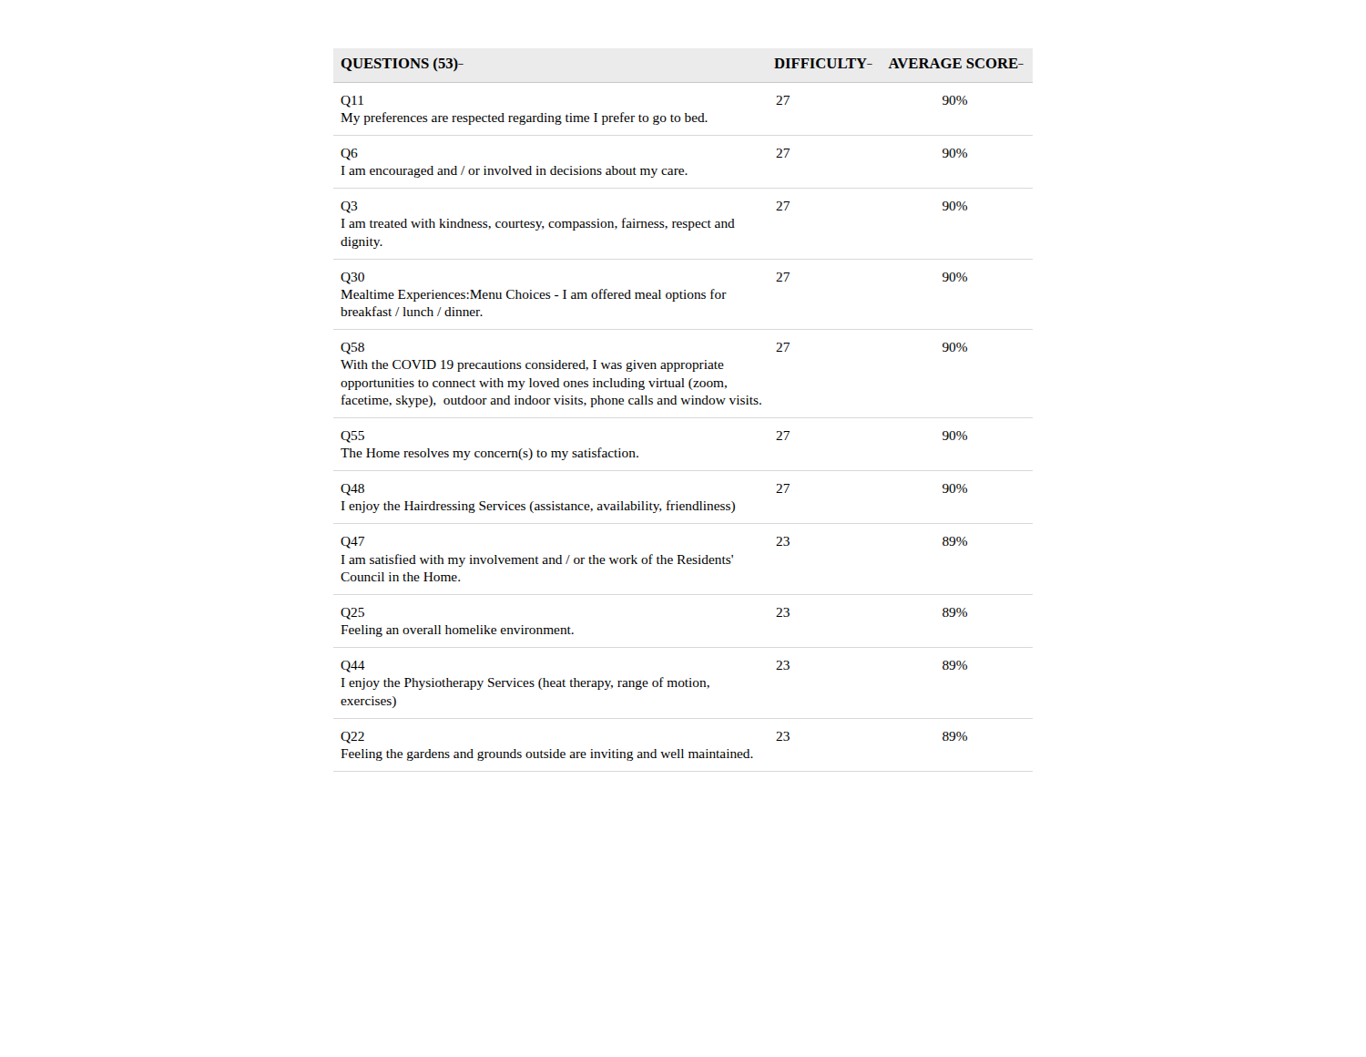| QUESTIONS (53) – | DIFFICULTY – | AVERAGE SCORE – |
| --- | --- | --- |
| Q11 My preferences are respected regarding time I prefer to go to bed. | 27 | 90% |
| Q6 I am encouraged and / or involved in decisions about my care. | 27 | 90% |
| Q3 I am treated with kindness, courtesy, compassion, fairness, respect and dignity. | 27 | 90% |
| Q30 Mealtime Experiences:Menu Choices - I am offered meal options for breakfast / lunch / dinner. | 27 | 90% |
| Q58 With the COVID 19 precautions considered, I was given appropriate opportunities to connect with my loved ones including virtual (zoom, facetime, skype), outdoor and indoor visits, phone calls and window visits. | 27 | 90% |
| Q55 The Home resolves my concern(s) to my satisfaction. | 27 | 90% |
| Q48 I enjoy the Hairdressing Services (assistance, availability, friendliness) | 27 | 90% |
| Q47 I am satisfied with my involvement and / or the work of the Residents' Council in the Home. | 23 | 89% |
| Q25 Feeling an overall homelike environment. | 23 | 89% |
| Q44 I enjoy the Physiotherapy Services (heat therapy, range of motion, exercises) | 23 | 89% |
| Q22 Feeling the gardens and grounds outside are inviting and well maintained. | 23 | 89% |